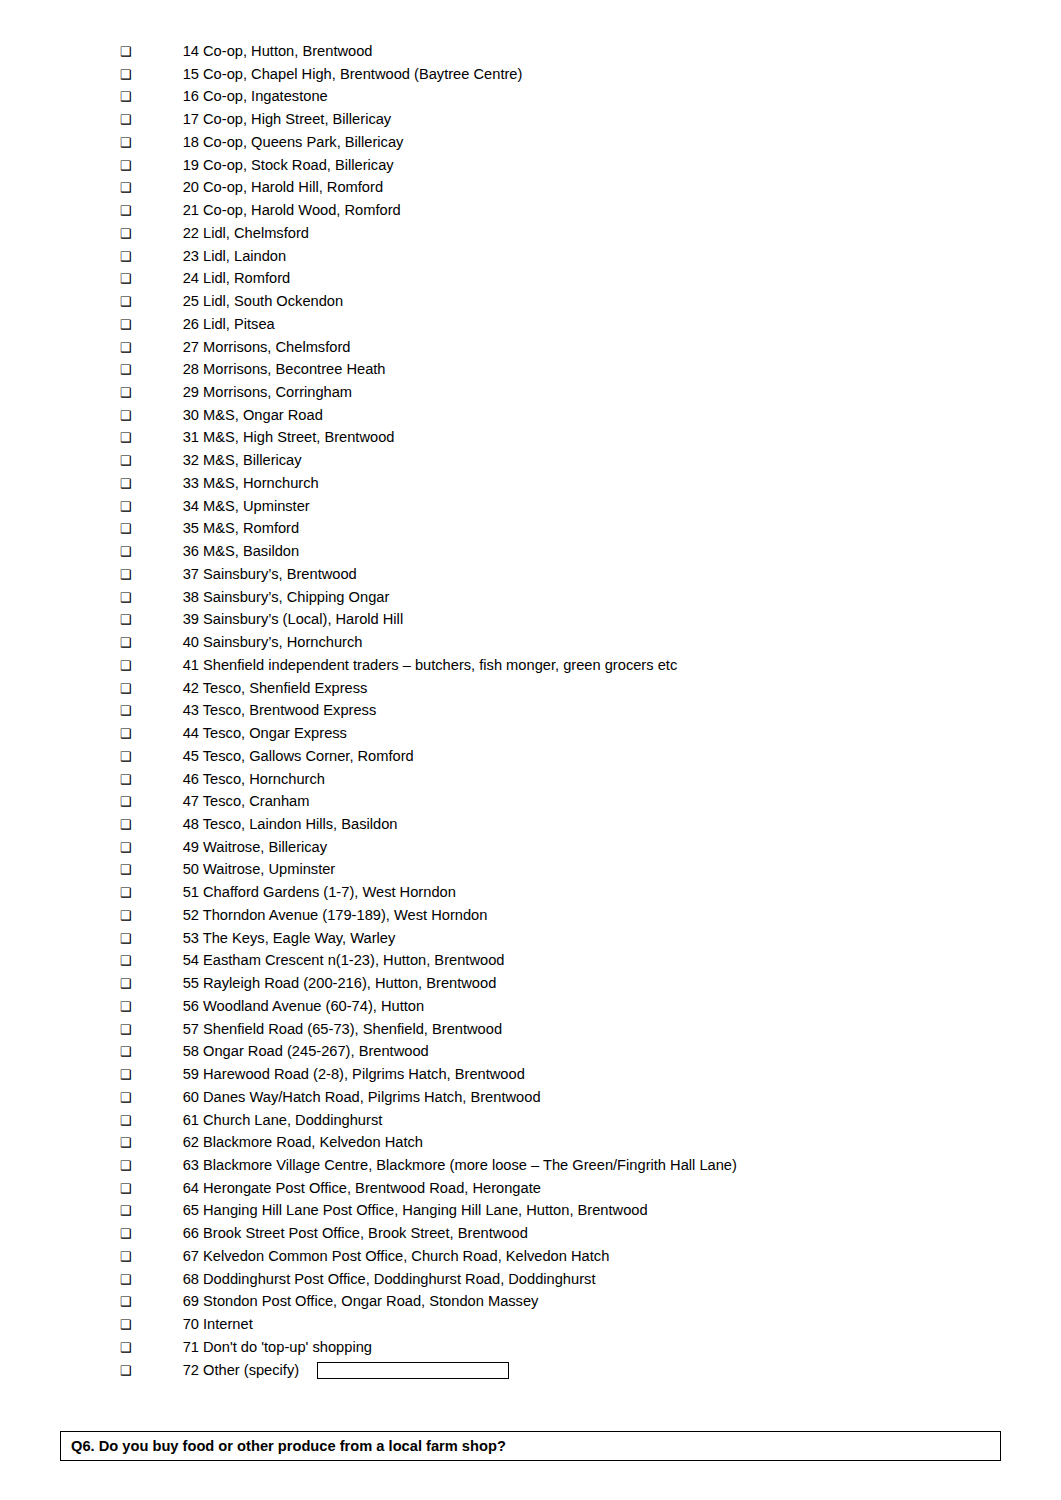❑14 Co-op, Hutton, Brentwood
❑15 Co-op, Chapel High, Brentwood (Baytree Centre)
❑16 Co-op, Ingatestone
❑17 Co-op, High Street, Billericay
❑18 Co-op, Queens Park, Billericay
❑19 Co-op, Stock Road, Billericay
❑20 Co-op, Harold Hill, Romford
❑21 Co-op, Harold Wood, Romford
❑22 Lidl, Chelmsford
❑23 Lidl, Laindon
❑24 Lidl, Romford
❑25 Lidl, South Ockendon
❑26 Lidl, Pitsea
❑27 Morrisons, Chelmsford
❑28 Morrisons, Becontree Heath
❑29 Morrisons, Corringham
❑30 M&S, Ongar Road
❑31 M&S, High Street, Brentwood
❑32 M&S, Billericay
❑33 M&S, Hornchurch
❑34 M&S, Upminster
❑35 M&S, Romford
❑36 M&S, Basildon
❑37 Sainsbury’s, Brentwood
❑38 Sainsbury’s, Chipping Ongar
❑39 Sainsbury’s (Local), Harold Hill
❑40 Sainsbury’s, Hornchurch
❑41 Shenfield independent traders – butchers, fish monger, green grocers etc
❑42 Tesco, Shenfield Express
❑43 Tesco, Brentwood Express
❑44 Tesco, Ongar Express
❑45 Tesco, Gallows Corner, Romford
❑46 Tesco, Hornchurch
❑47 Tesco, Cranham
❑48 Tesco, Laindon Hills, Basildon
❑49 Waitrose, Billericay
❑50 Waitrose, Upminster
❑51 Chafford Gardens (1-7), West Horndon
❑52 Thorndon Avenue (179-189), West Horndon
❑53 The Keys, Eagle Way, Warley
❑54 Eastham Crescent n(1-23), Hutton, Brentwood
❑55 Rayleigh Road (200-216), Hutton, Brentwood
❑56 Woodland Avenue (60-74), Hutton
❑57 Shenfield Road (65-73), Shenfield, Brentwood
❑58 Ongar Road (245-267), Brentwood
❑59 Harewood Road (2-8), Pilgrims Hatch, Brentwood
❑60 Danes Way/Hatch Road, Pilgrims Hatch, Brentwood
❑61 Church Lane, Doddinghurst
❑62 Blackmore Road, Kelvedon Hatch
❑63 Blackmore Village Centre, Blackmore (more loose – The Green/Fingrith Hall Lane)
❑64 Herongate Post Office, Brentwood Road, Herongate
❑65 Hanging Hill Lane Post Office, Hanging Hill Lane, Hutton, Brentwood
❑66 Brook Street Post Office, Brook Street, Brentwood
❑67 Kelvedon Common Post Office, Church Road, Kelvedon Hatch
❑68 Doddinghurst Post Office, Doddinghurst Road, Doddinghurst
❑69 Stondon Post Office, Ongar Road, Stondon Massey
❑70 Internet
❑71 Don't do 'top-up' shopping
❑72 Other (specify)
Q6. Do you buy food or other produce from a local farm shop?